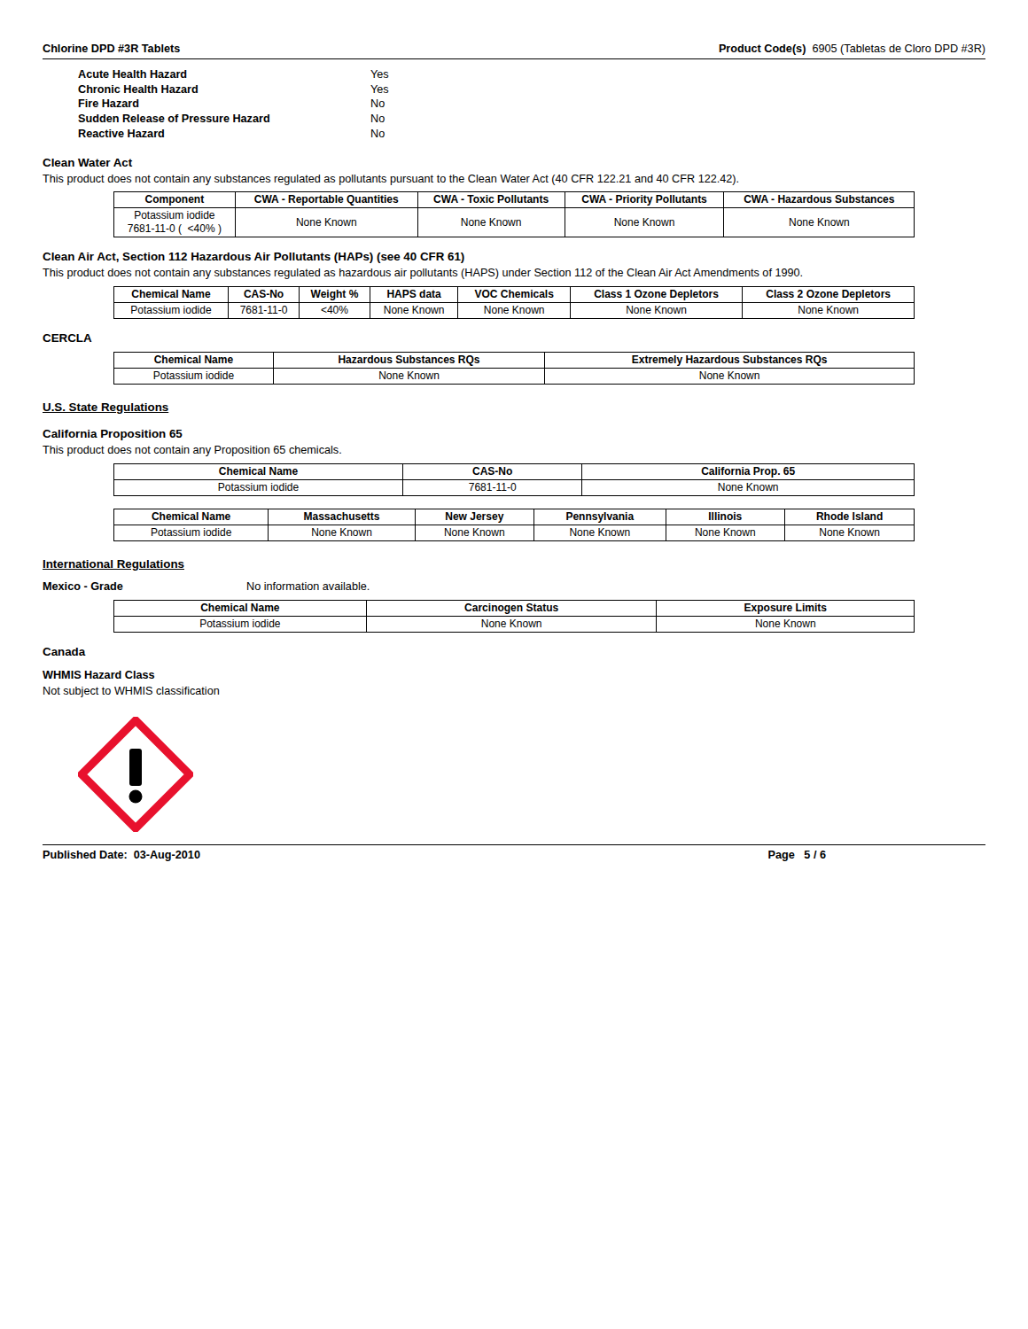Chlorine DPD #3R Tablets
Product Code(s) 6905 (Tabletas de Cloro DPD #3R)
Acute Health Hazard
Yes
Chronic Health Hazard
Yes
Fire Hazard
No
Sudden Release of Pressure Hazard
No
Reactive Hazard
No
Clean Water Act
This product does not contain any substances regulated as pollutants pursuant to the Clean Water Act (40 CFR 122.21 and 40 CFR 122.42).
| Component | CWA - Reportable Quantities | CWA - Toxic Pollutants | CWA - Priority Pollutants | CWA - Hazardous Substances |
| --- | --- | --- | --- | --- |
| Potassium iodide 7681-11-0 ( <40% ) | None Known | None Known | None Known | None Known |
Clean Air Act, Section 112 Hazardous Air Pollutants (HAPs) (see 40 CFR 61)
This product does not contain any substances regulated as hazardous air pollutants (HAPS) under Section 112 of the Clean Air Act Amendments of 1990.
| Chemical Name | CAS-No | Weight % | HAPS data | VOC Chemicals | Class 1 Ozone Depletors | Class 2 Ozone Depletors |
| --- | --- | --- | --- | --- | --- | --- |
| Potassium iodide | 7681-11-0 | <40% | None Known | None Known | None Known | None Known |
CERCLA
| Chemical Name | Hazardous Substances RQs | Extremely Hazardous Substances RQs |
| --- | --- | --- |
| Potassium iodide | None Known | None Known |
U.S. State Regulations
California Proposition 65
This product does not contain any Proposition 65 chemicals.
| Chemical Name | CAS-No | California Prop. 65 |
| --- | --- | --- |
| Potassium iodide | 7681-11-0 | None Known |
| Chemical Name | Massachusetts | New Jersey | Pennsylvania | Illinois | Rhode Island |
| --- | --- | --- | --- | --- | --- |
| Potassium iodide | None Known | None Known | None Known | None Known | None Known |
International Regulations
Mexico - Grade
No information available.
| Chemical Name | Carcinogen Status | Exposure Limits |
| --- | --- | --- |
| Potassium iodide | None Known | None Known |
Canada
WHMIS Hazard Class
Not subject to WHMIS classification
Published Date: 03-Aug-2010
Page 5 / 6